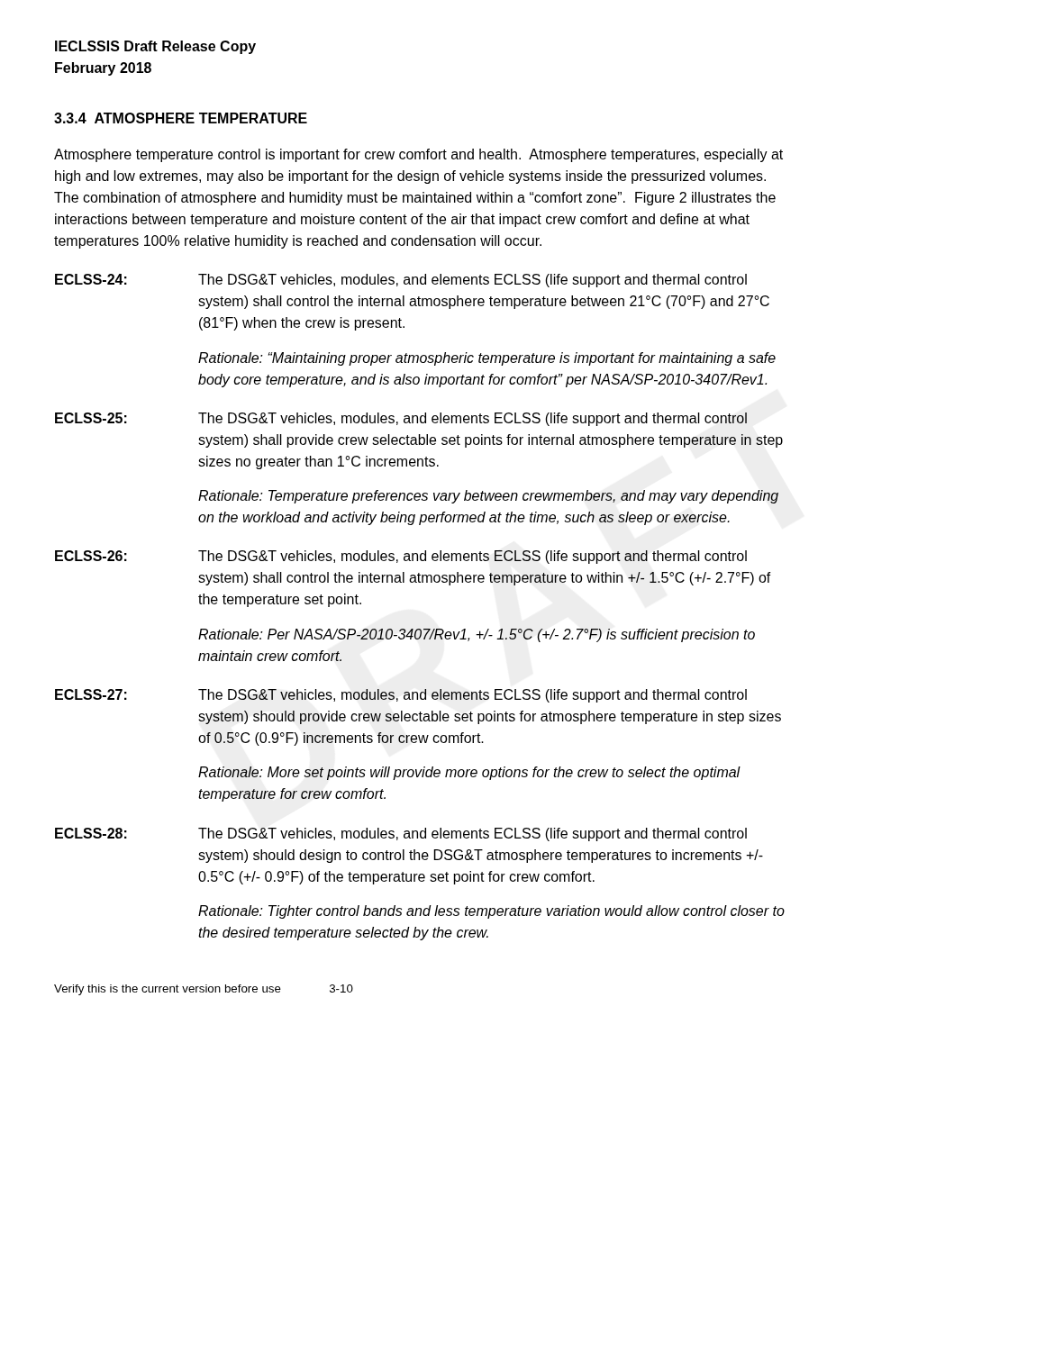DRAFT
IECLSSIS Draft Release Copy
February 2018
3.3.4 ATMOSPHERE TEMPERATURE
Atmosphere temperature control is important for crew comfort and health. Atmosphere temperatures, especially at high and low extremes, may also be important for the design of vehicle systems inside the pressurized volumes. The combination of atmosphere and humidity must be maintained within a “comfort zone”. Figure 2 illustrates the interactions between temperature and moisture content of the air that impact crew comfort and define at what temperatures 100% relative humidity is reached and condensation will occur.
ECLSS-24:
The DSG&T vehicles, modules, and elements ECLSS (life support and thermal control system) shall control the internal atmosphere temperature between 21°C (70°F) and 27°C (81°F) when the crew is present.
Rationale: “Maintaining proper atmospheric temperature is important for maintaining a safe body core temperature, and is also important for comfort” per NASA/SP-2010-3407/Rev1.
ECLSS-25:
The DSG&T vehicles, modules, and elements ECLSS (life support and thermal control system) shall provide crew selectable set points for internal atmosphere temperature in step sizes no greater than 1°C increments.
Rationale: Temperature preferences vary between crewmembers, and may vary depending on the workload and activity being performed at the time, such as sleep or exercise.
ECLSS-26:
The DSG&T vehicles, modules, and elements ECLSS (life support and thermal control system) shall control the internal atmosphere temperature to within +/- 1.5°C (+/- 2.7°F) of the temperature set point.
Rationale: Per NASA/SP-2010-3407/Rev1, +/- 1.5°C (+/- 2.7°F) is sufficient precision to maintain crew comfort.
ECLSS-27:
The DSG&T vehicles, modules, and elements ECLSS (life support and thermal control system) should provide crew selectable set points for atmosphere temperature in step sizes of 0.5°C (0.9°F) increments for crew comfort.
Rationale: More set points will provide more options for the crew to select the optimal temperature for crew comfort.
ECLSS-28:
The DSG&T vehicles, modules, and elements ECLSS (life support and thermal control system) should design to control the DSG&T atmosphere temperatures to increments +/- 0.5°C (+/- 0.9°F) of the temperature set point for crew comfort.
Rationale: Tighter control bands and less temperature variation would allow control closer to the desired temperature selected by the crew.
Verify this is the current version before use 3-10